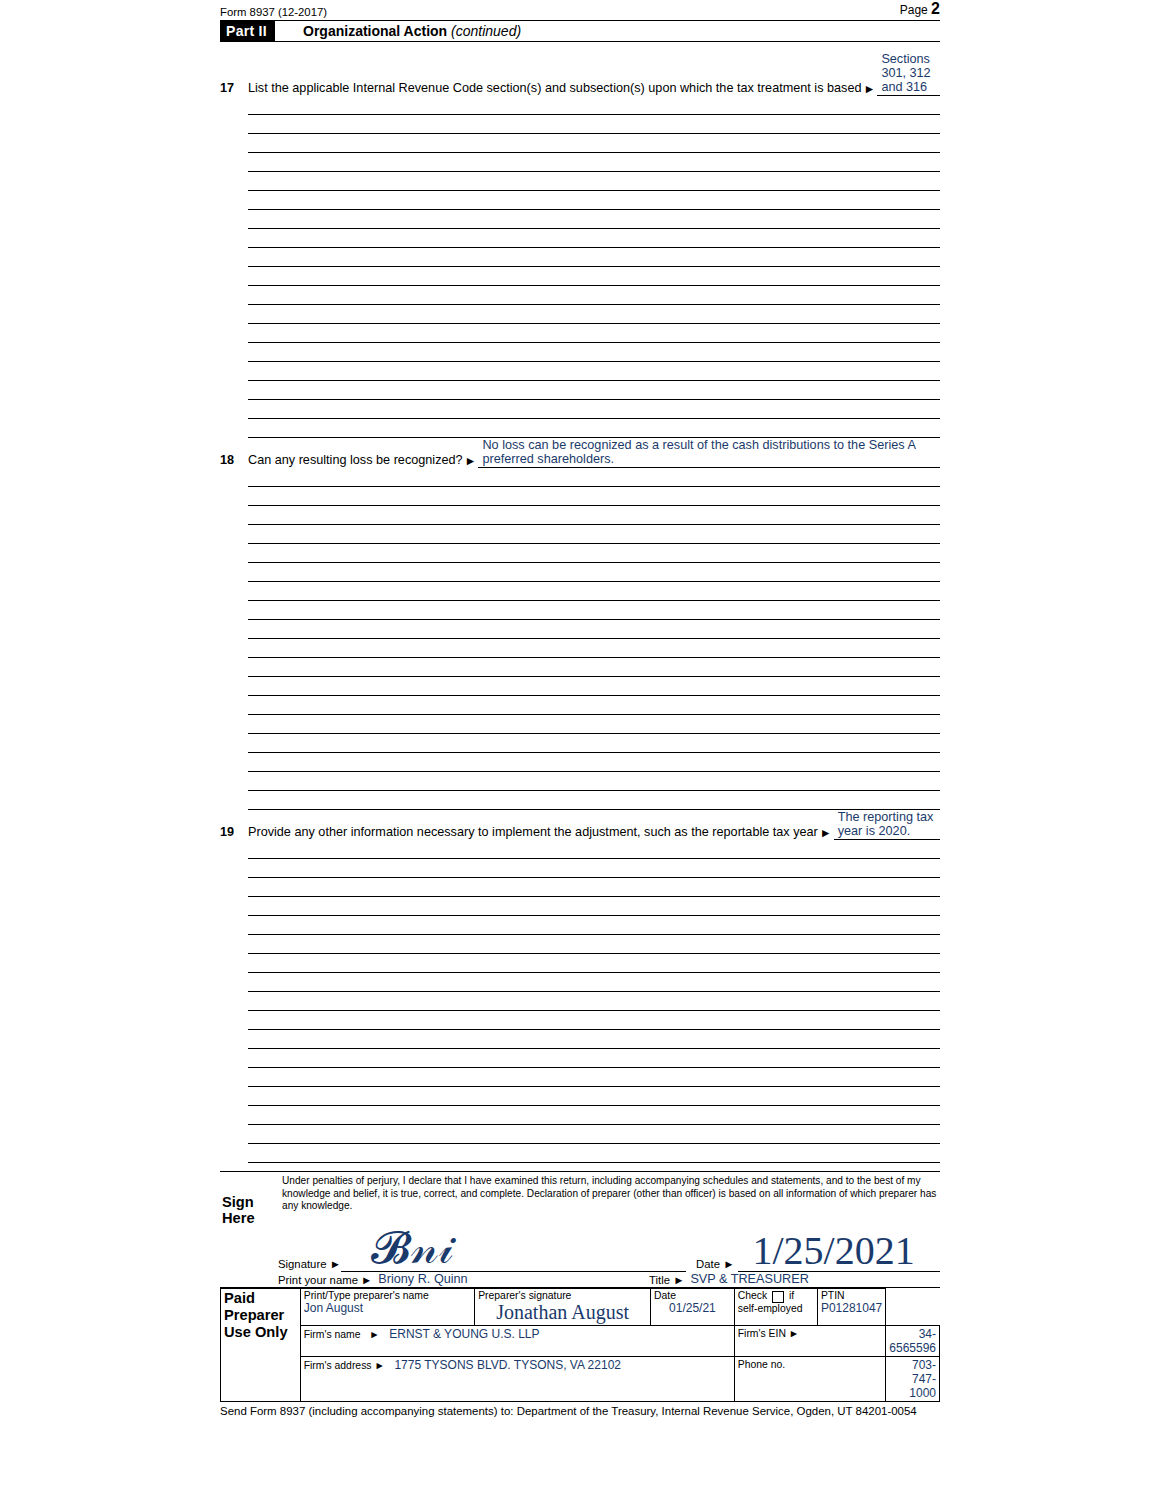Form 8937 (12-2017)
Page 2
Part II
Organizational Action (continued)
17
List the applicable Internal Revenue Code section(s) and subsection(s) upon which the tax treatment is based
►
Sections 301, 312 and 316
18
Can any resulting loss be recognized?
►
No loss can be recognized as a result of the cash distributions to the Series A preferred shareholders.
19
Provide any other information necessary to implement the adjustment, such as the reportable tax year
►
The reporting tax year is 2020.
Sign
Here
Under penalties of perjury, I declare that I have examined this return, including accompanying schedules and statements, and to the best of my knowledge and belief, it is true, correct, and complete. Declaration of preparer (other than officer) is based on all information of which preparer has any knowledge.
Signature ►
𝓑𝓃𝒾
Date ►
1/25/2021
Print your name ►
Briony R. Quinn
Title ►
SVP & TREASURER
| Paid Preparer Use Only | Print/Type preparer's name Jon August | Preparer's signature Jonathan August | Date 01/25/21 | Check if self-employed | PTIN P01281047 |
| Firm's name ► ERNST & YOUNG U.S. LLP | Firm's EIN ► | 34-6565596 |
| Firm's address ► 1775 TYSONS BLVD. TYSONS, VA 22102 | Phone no. | 703-747-1000 |
Send Form 8937 (including accompanying statements) to: Department of the Treasury, Internal Revenue Service, Ogden, UT 84201-0054